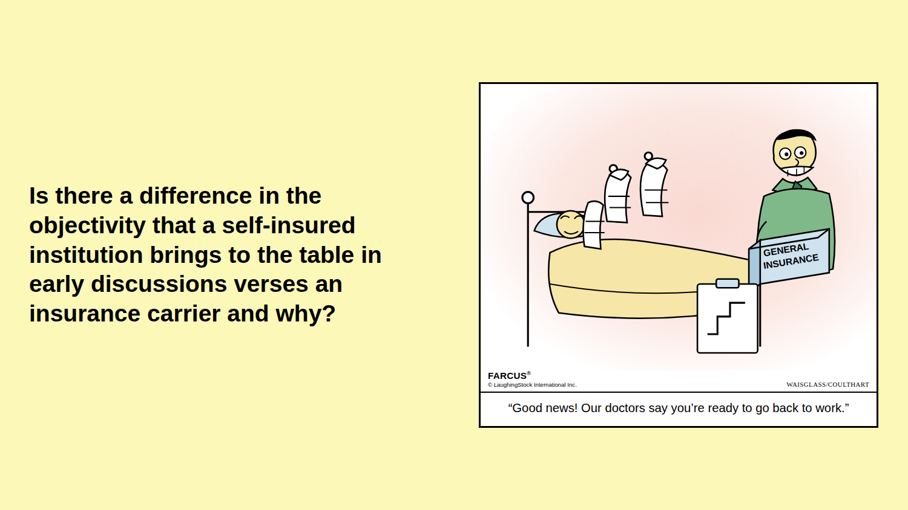Is there a difference in the objectivity that a self-insured institution brings to the table in early discussions verses an insurance carrier and why?
GENERAL INSURANCE
FARCUS® © LaughingStock International Inc.
WAISGLASS/COULTHART
“Good news! Our doctors say you’re ready to go back to work.”